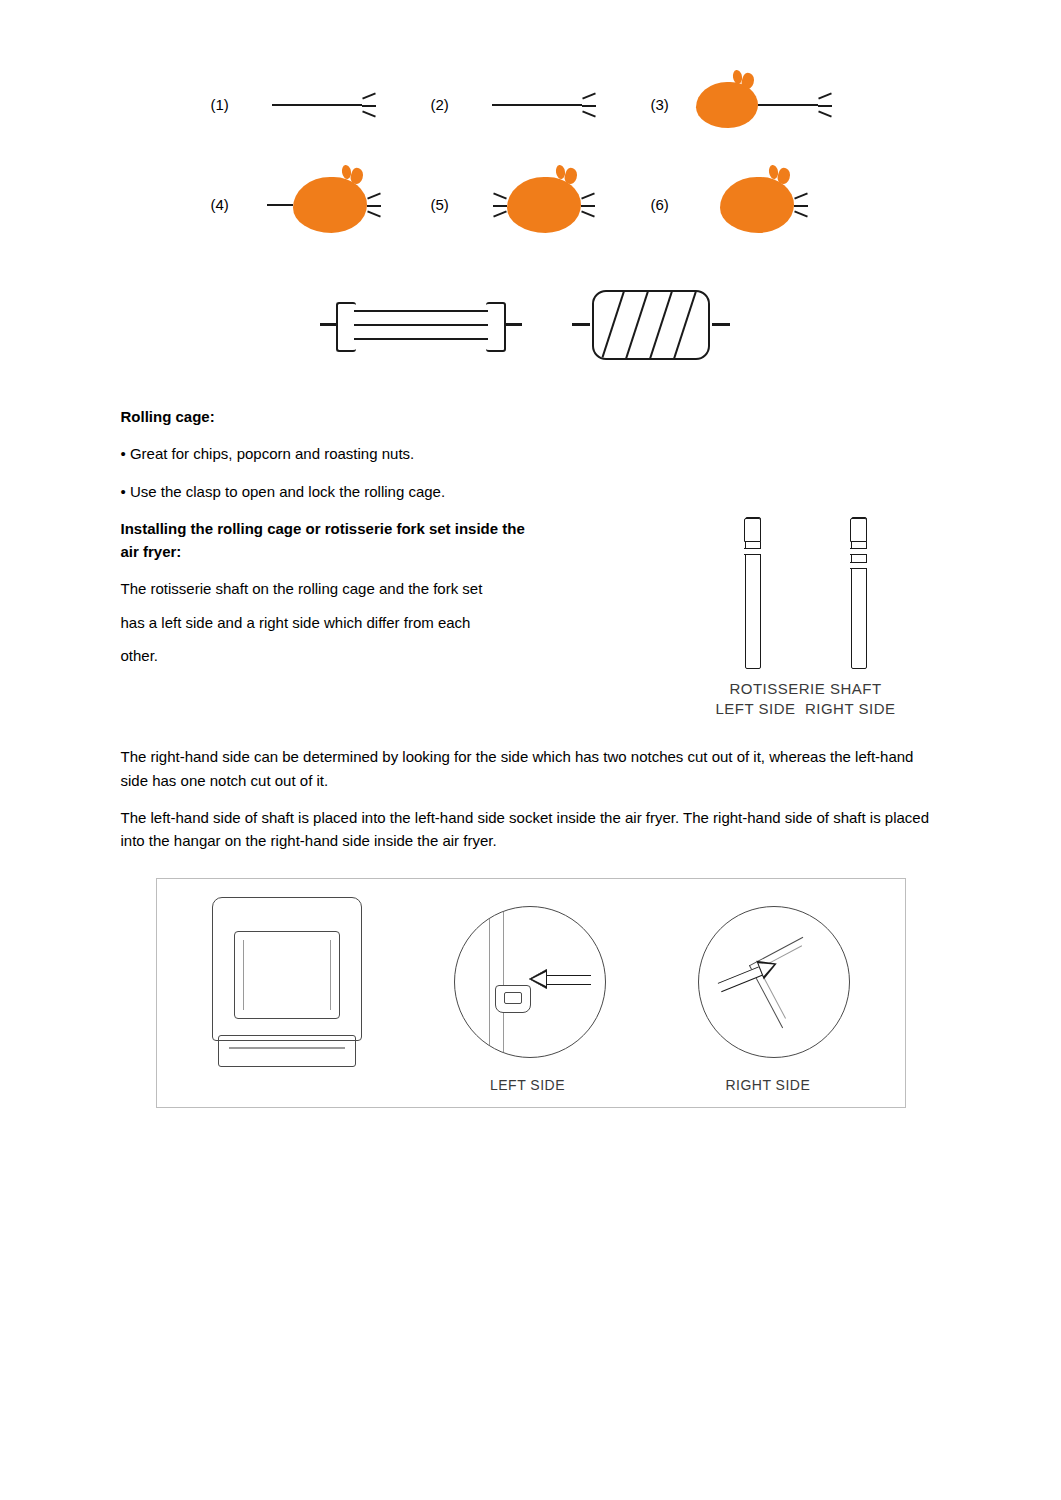(1)
(2)
(3)
(4)
(5)
(6)
Rolling cage:
• Great for chips, popcorn and roasting nuts.
• Use the clasp to open and lock the rolling cage.
Installing the rolling cage or rotisserie fork set inside the
air fryer:
The rotisserie shaft on the rolling cage and the fork set
has a left side and a right side which differ from each
other.
ROTISSERIE SHAFT
LEFT SIDE RIGHT SIDE
The right-hand side can be determined by looking for the side which has two notches cut out of it, whereas the left-hand side has one notch cut out of it.
The left-hand side of shaft is placed into the left-hand side socket inside the air fryer. The right-hand side of shaft is placed into the hangar on the right-hand side inside the air fryer.
AIR FRYER LEFT SIDE RIGHT SIDE